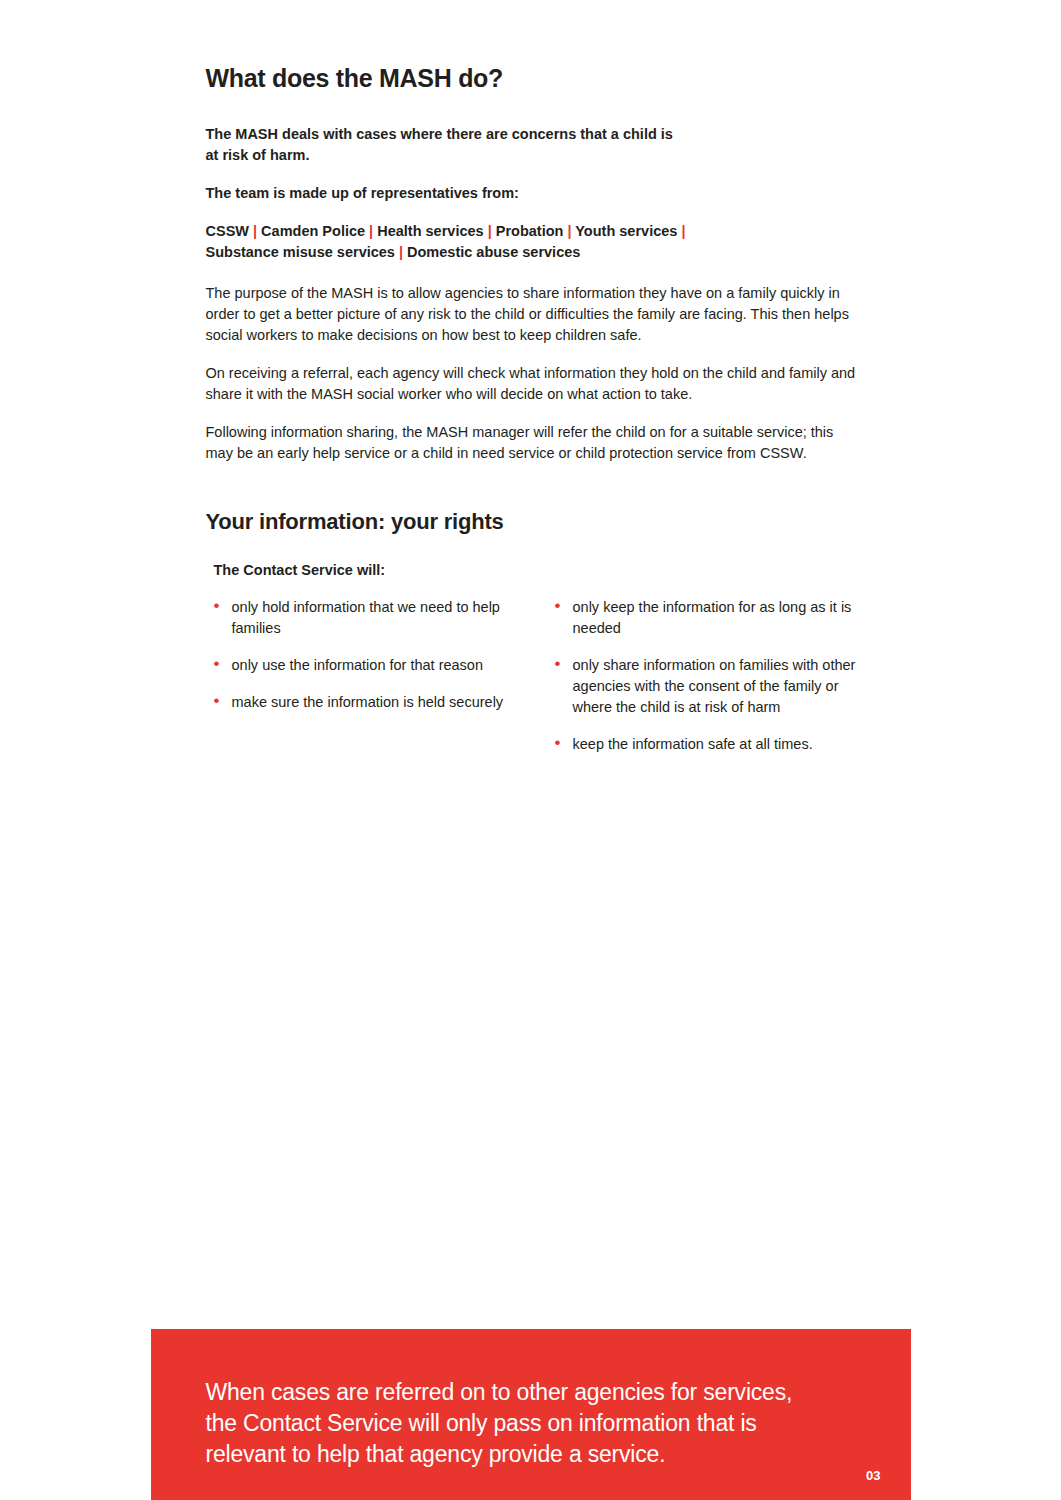What does the MASH do?
The MASH deals with cases where there are concerns that a child is
at risk of harm.
The team is made up of representatives from:
CSSW | Camden Police | Health services | Probation | Youth services |
Substance misuse services | Domestic abuse services
The purpose of the MASH is to allow agencies to share information they have on a family quickly in order to get a better picture of any risk to the child or difficulties the family are facing. This then helps social workers to make decisions on how best to keep children safe.
On receiving a referral, each agency will check what information they hold on the child and family and share it with the MASH social worker who will decide on what action to take.
Following information sharing, the MASH manager will refer the child on for a suitable service; this may be an early help service or a child in need service or child protection service from CSSW.
Your information: your rights
The Contact Service will:
only hold information that we need to help families
only use the information for that reason
make sure the information is held securely
only keep the information for as long as it is needed
only share information on families with other agencies with the consent of the family or where the child is at risk of harm
keep the information safe at all times.
When cases are referred on to other agencies for services, the Contact Service will only pass on information that is relevant to help that agency provide a service.
03